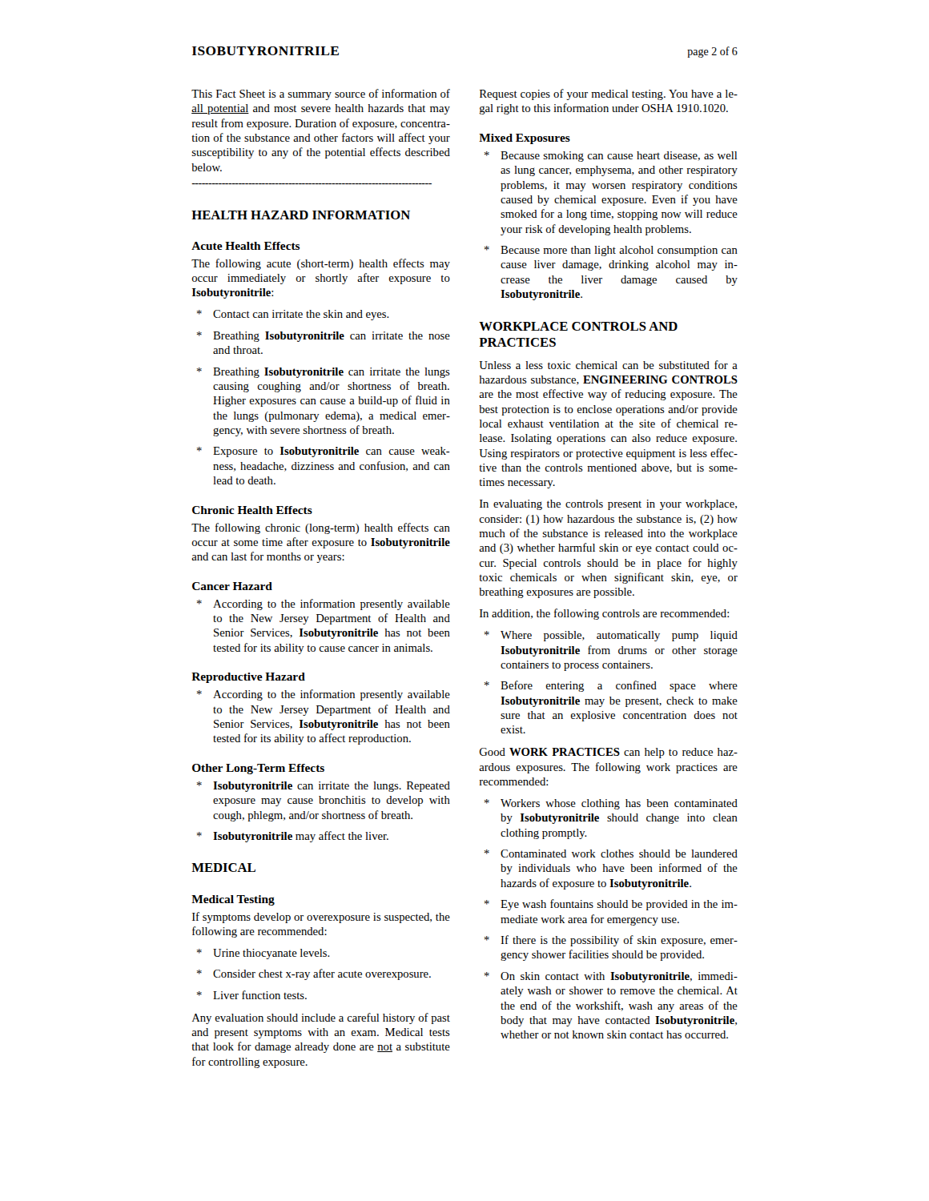ISOBUTYRONITRILE
page 2 of 6
This Fact Sheet is a summary source of information of all potential and most severe health hazards that may result from exposure. Duration of exposure, concentration of the substance and other factors will affect your susceptibility to any of the potential effects described below.
------------------------------------------------------------------------
HEALTH HAZARD INFORMATION
Acute Health Effects
The following acute (short-term) health effects may occur immediately or shortly after exposure to Isobutyronitrile:
Contact can irritate the skin and eyes.
Breathing Isobutyronitrile can irritate the nose and throat.
Breathing Isobutyronitrile can irritate the lungs causing coughing and/or shortness of breath. Higher exposures can cause a build-up of fluid in the lungs (pulmonary edema), a medical emergency, with severe shortness of breath.
Exposure to Isobutyronitrile can cause weakness, headache, dizziness and confusion, and can lead to death.
Chronic Health Effects
The following chronic (long-term) health effects can occur at some time after exposure to Isobutyronitrile and can last for months or years:
Cancer Hazard
According to the information presently available to the New Jersey Department of Health and Senior Services, Isobutyronitrile has not been tested for its ability to cause cancer in animals.
Reproductive Hazard
According to the information presently available to the New Jersey Department of Health and Senior Services, Isobutyronitrile has not been tested for its ability to affect reproduction.
Other Long-Term Effects
Isobutyronitrile can irritate the lungs. Repeated exposure may cause bronchitis to develop with cough, phlegm, and/or shortness of breath.
Isobutyronitrile may affect the liver.
MEDICAL
Medical Testing
If symptoms develop or overexposure is suspected, the following are recommended:
Urine thiocyanate levels.
Consider chest x-ray after acute overexposure.
Liver function tests.
Any evaluation should include a careful history of past and present symptoms with an exam. Medical tests that look for damage already done are not a substitute for controlling exposure.
Request copies of your medical testing. You have a legal right to this information under OSHA 1910.1020.
Mixed Exposures
Because smoking can cause heart disease, as well as lung cancer, emphysema, and other respiratory problems, it may worsen respiratory conditions caused by chemical exposure. Even if you have smoked for a long time, stopping now will reduce your risk of developing health problems.
Because more than light alcohol consumption can cause liver damage, drinking alcohol may increase the liver damage caused by Isobutyronitrile.
WORKPLACE CONTROLS AND PRACTICES
Unless a less toxic chemical can be substituted for a hazardous substance, ENGINEERING CONTROLS are the most effective way of reducing exposure. The best protection is to enclose operations and/or provide local exhaust ventilation at the site of chemical release. Isolating operations can also reduce exposure. Using respirators or protective equipment is less effective than the controls mentioned above, but is sometimes necessary.
In evaluating the controls present in your workplace, consider: (1) how hazardous the substance is, (2) how much of the substance is released into the workplace and (3) whether harmful skin or eye contact could occur. Special controls should be in place for highly toxic chemicals or when significant skin, eye, or breathing exposures are possible.
In addition, the following controls are recommended:
Where possible, automatically pump liquid Isobutyronitrile from drums or other storage containers to process containers.
Before entering a confined space where Isobutyronitrile may be present, check to make sure that an explosive concentration does not exist.
Good WORK PRACTICES can help to reduce hazardous exposures. The following work practices are recommended:
Workers whose clothing has been contaminated by Isobutyronitrile should change into clean clothing promptly.
Contaminated work clothes should be laundered by individuals who have been informed of the hazards of exposure to Isobutyronitrile.
Eye wash fountains should be provided in the immediate work area for emergency use.
If there is the possibility of skin exposure, emergency shower facilities should be provided.
On skin contact with Isobutyronitrile, immediately wash or shower to remove the chemical. At the end of the workshift, wash any areas of the body that may have contacted Isobutyronitrile, whether or not known skin contact has occurred.